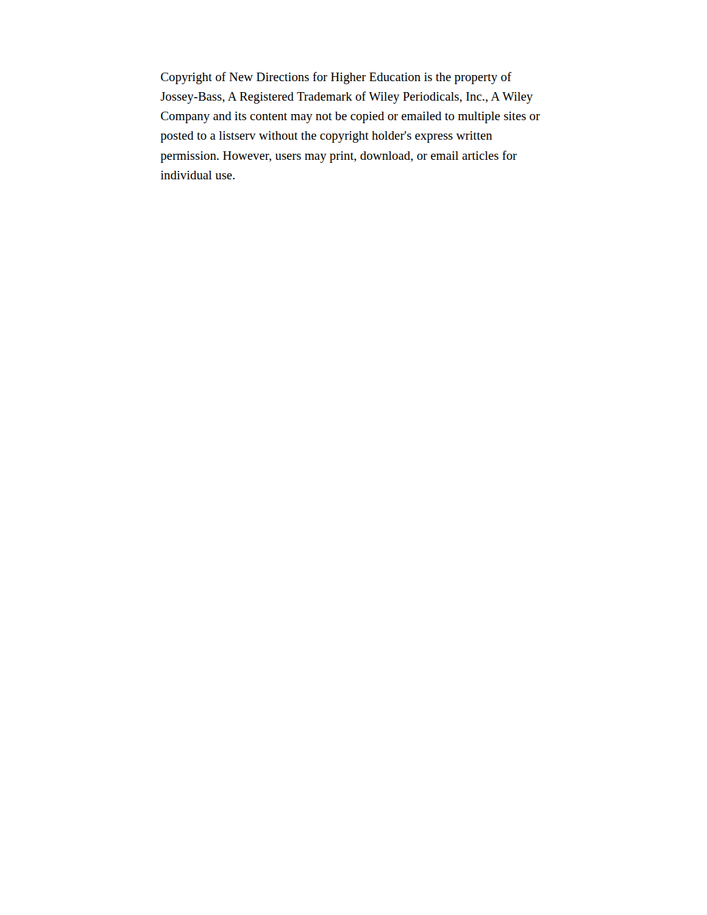Copyright of New Directions for Higher Education is the property of Jossey-Bass, A Registered Trademark of Wiley Periodicals, Inc., A Wiley Company and its content may not be copied or emailed to multiple sites or posted to a listserv without the copyright holder's express written permission. However, users may print, download, or email articles for individual use.